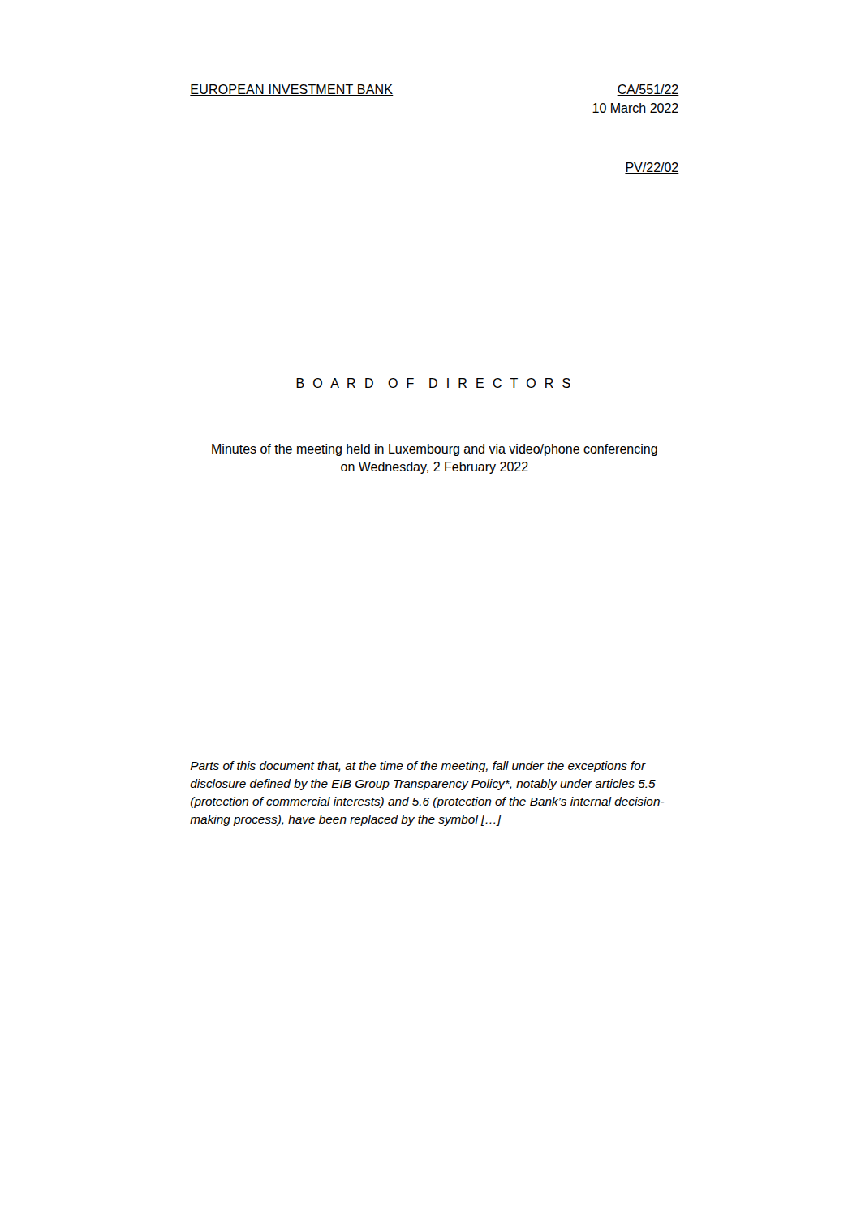EUROPEAN INVESTMENT BANK
CA/551/22 10 March 2022
PV/22/02
B O A R D O F D I R E C T O R S
Minutes of the meeting held in Luxembourg and via video/phone conferencing
on Wednesday, 2 February 2022
Parts of this document that, at the time of the meeting, fall under the exceptions for disclosure defined by the EIB Group Transparency Policy*, notably under articles 5.5 (protection of commercial interests) and 5.6 (protection of the Bank’s internal decision-making process), have been replaced by the symbol […]